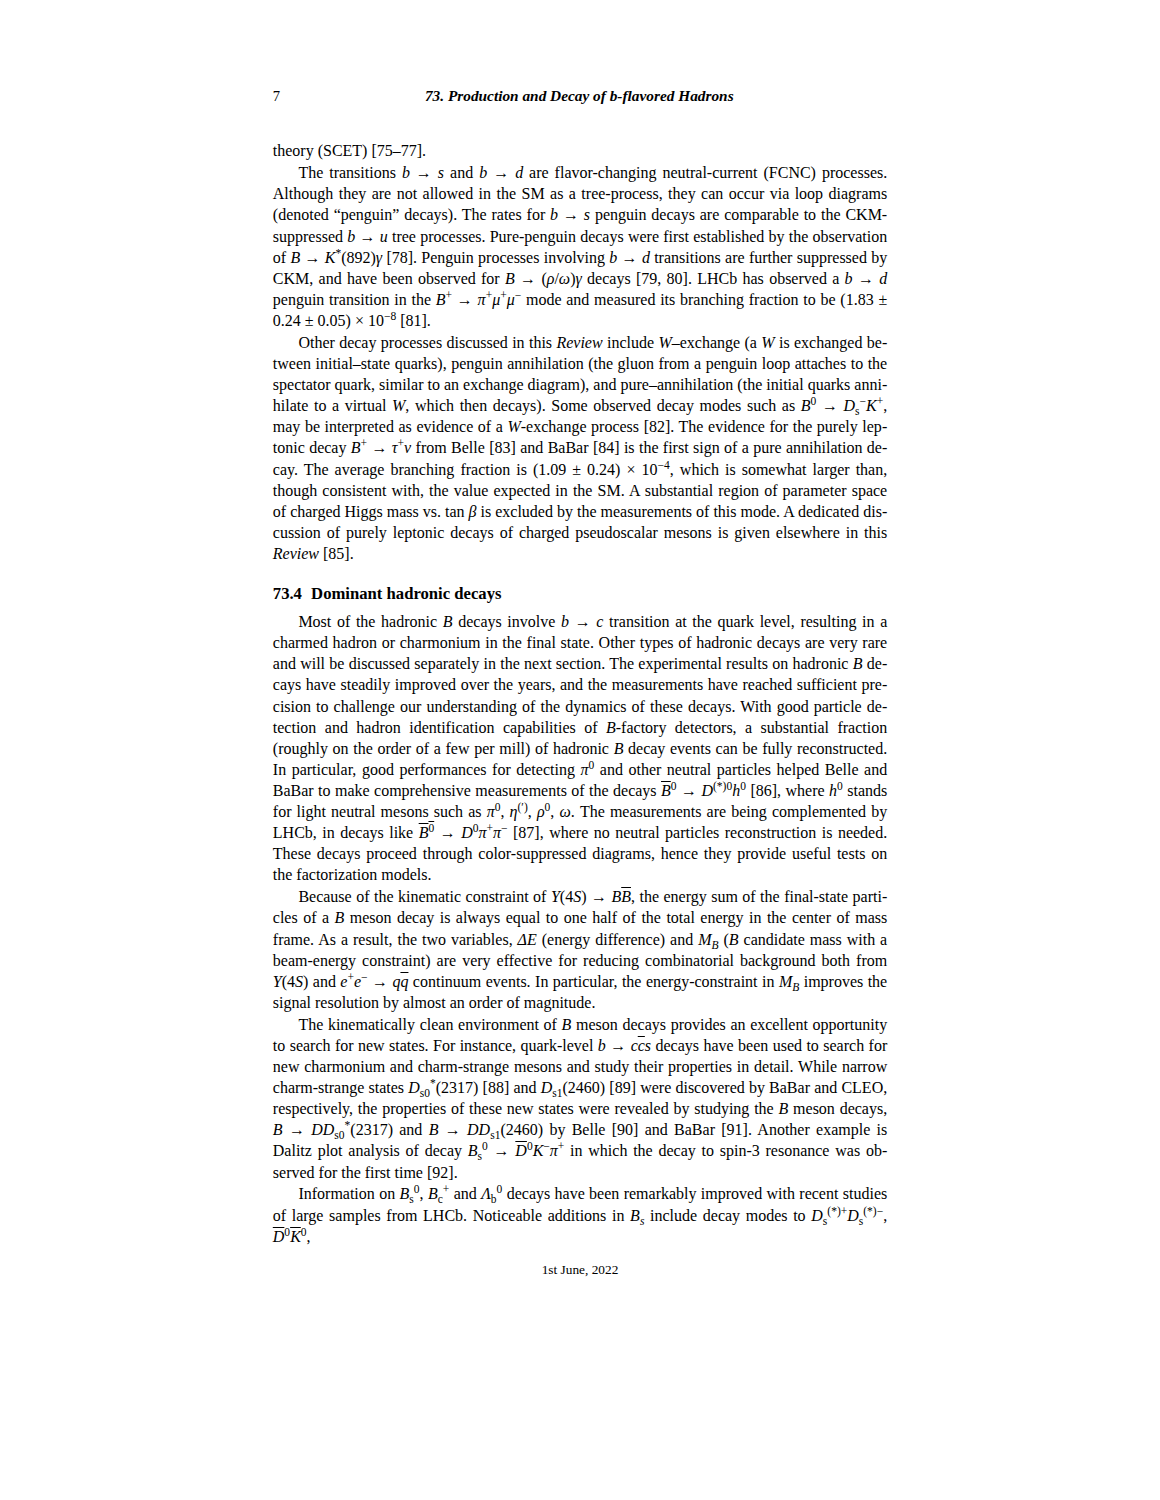7
73. Production and Decay of b-flavored Hadrons
theory (SCET) [75–77].
The transitions b → s and b → d are flavor-changing neutral-current (FCNC) processes. Although they are not allowed in the SM as a tree-process, they can occur via loop diagrams (denoted “penguin” decays). The rates for b → s penguin decays are comparable to the CKM-suppressed b → u tree processes. Pure-penguin decays were first established by the observation of B → K*(892)γ [78]. Penguin processes involving b → d transitions are further suppressed by CKM, and have been observed for B → (ρ/ω)γ decays [79, 80]. LHCb has observed a b → d penguin transition in the B+ → π+μ+μ− mode and measured its branching fraction to be (1.83 ± 0.24 ± 0.05) × 10−8 [81].
Other decay processes discussed in this Review include W–exchange (a W is exchanged between initial–state quarks), penguin annihilation (the gluon from a penguin loop attaches to the spectator quark, similar to an exchange diagram), and pure–annihilation (the initial quarks annihilate to a virtual W, which then decays). Some observed decay modes such as B0 → Ds−K+, may be interpreted as evidence of a W-exchange process [82]. The evidence for the purely leptonic decay B+ → τ+ν from Belle [83] and BaBar [84] is the first sign of a pure annihilation decay. The average branching fraction is (1.09 ± 0.24) × 10−4, which is somewhat larger than, though consistent with, the value expected in the SM. A substantial region of parameter space of charged Higgs mass vs. tan β is excluded by the measurements of this mode. A dedicated discussion of purely leptonic decays of charged pseudoscalar mesons is given elsewhere in this Review [85].
73.4 Dominant hadronic decays
Most of the hadronic B decays involve b → c transition at the quark level, resulting in a charmed hadron or charmonium in the final state. Other types of hadronic decays are very rare and will be discussed separately in the next section. The experimental results on hadronic B decays have steadily improved over the years, and the measurements have reached sufficient precision to challenge our understanding of the dynamics of these decays. With good particle detection and hadron identification capabilities of B-factory detectors, a substantial fraction (roughly on the order of a few per mill) of hadronic B decay events can be fully reconstructed. In particular, good performances for detecting π0 and other neutral particles helped Belle and BaBar to make comprehensive measurements of the decays B0 → D(*)0h0 [86], where h0 stands for light neutral mesons such as π0, η(′), ρ0, ω. The measurements are being complemented by LHCb, in decays like B0 → D0π+π− [87], where no neutral particles reconstruction is needed. These decays proceed through color-suppressed diagrams, hence they provide useful tests on the factorization models.
Because of the kinematic constraint of Υ(4S) → BB, the energy sum of the final-state particles of a B meson decay is always equal to one half of the total energy in the center of mass frame. As a result, the two variables, ΔE (energy difference) and MB (B candidate mass with a beam-energy constraint) are very effective for reducing combinatorial background both from Υ(4S) and e+e− → qq continuum events. In particular, the energy-constraint in MB improves the signal resolution by almost an order of magnitude.
The kinematically clean environment of B meson decays provides an excellent opportunity to search for new states. For instance, quark-level b → ccs decays have been used to search for new charmonium and charm-strange mesons and study their properties in detail. While narrow charm-strange states Ds0*(2317) [88] and Ds1(2460) [89] were discovered by BaBar and CLEO, respectively, the properties of these new states were revealed by studying the B meson decays, B → DDs0*(2317) and B → DDs1(2460) by Belle [90] and BaBar [91]. Another example is Dalitz plot analysis of decay Bs0 → D0K−π+ in which the decay to spin-3 resonance was observed for the first time [92].
Information on Bs0, Bc+ and Λb0 decays have been remarkably improved with recent studies of large samples from LHCb. Noticeable additions in Bs include decay modes to Ds(*)+Ds(*)−, D0K0,
1st June, 2022